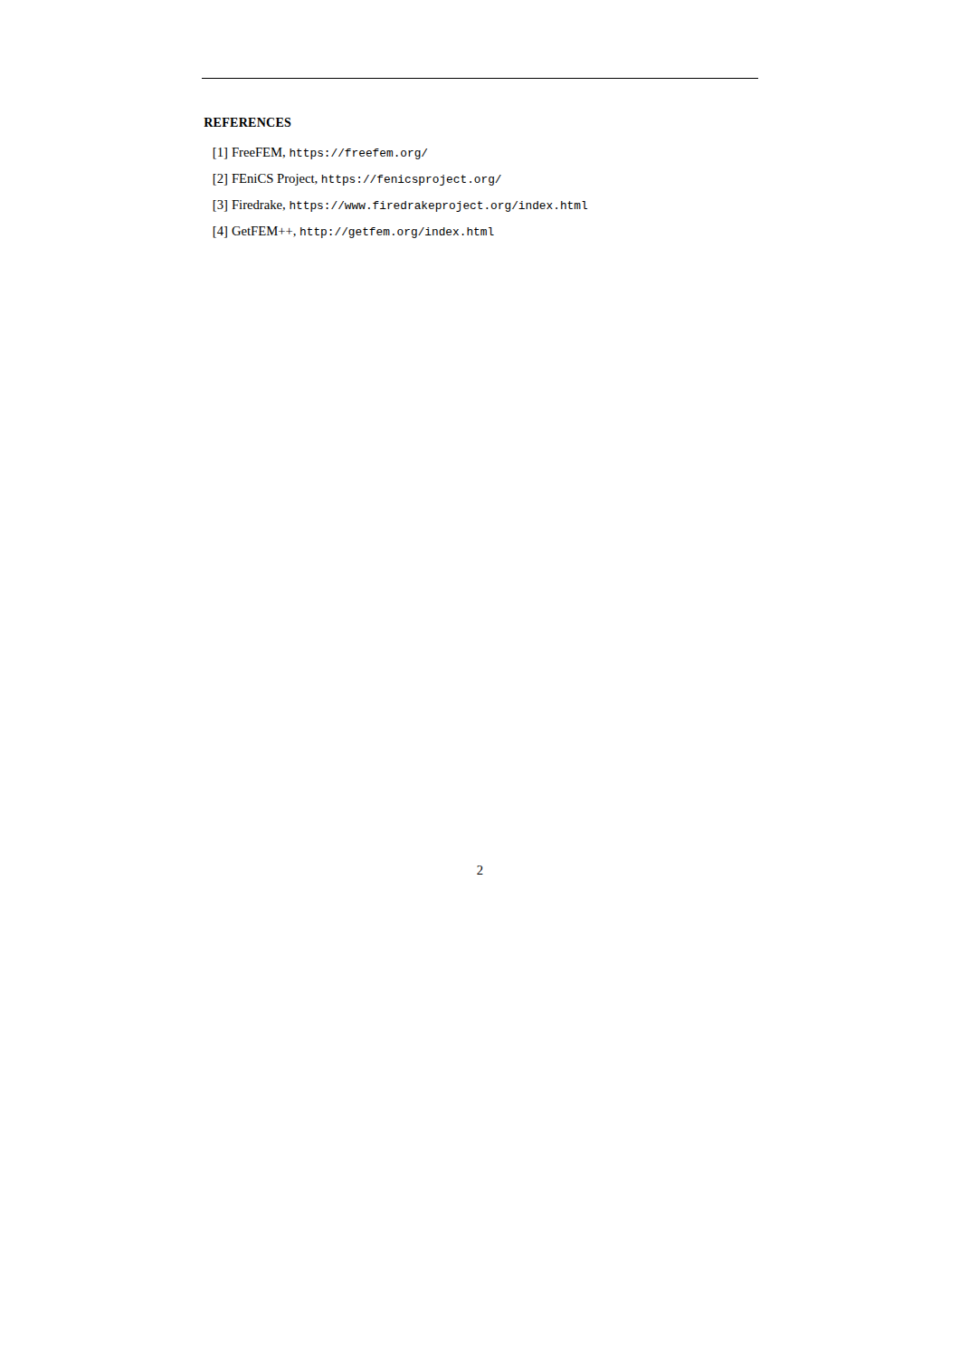REFERENCES
[1] FreeFEM, https://freefem.org/
[2] FEniCS Project, https://fenicsproject.org/
[3] Firedrake, https://www.firedrakeproject.org/index.html
[4] GetFEM++, http://getfem.org/index.html
2